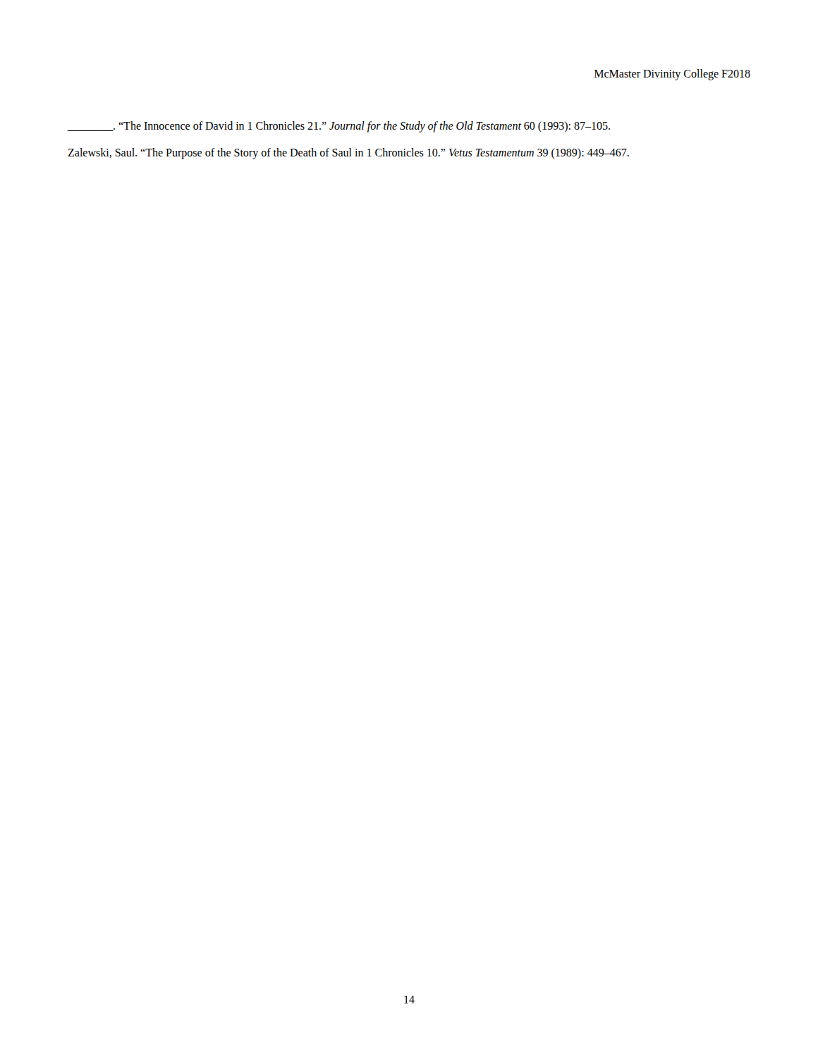McMaster Divinity College F2018
________. “The Innocence of David in 1 Chronicles 21.” Journal for the Study of the Old Testament 60 (1993): 87–105.
Zalewski, Saul. “The Purpose of the Story of the Death of Saul in 1 Chronicles 10.” Vetus Testamentum 39 (1989): 449–467.
14